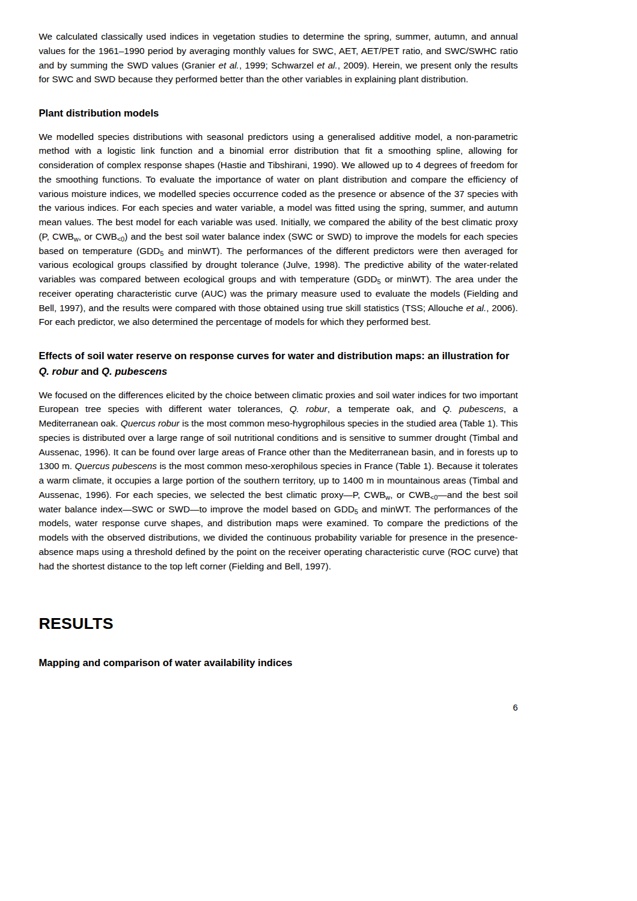We calculated classically used indices in vegetation studies to determine the spring, summer, autumn, and annual values for the 1961–1990 period by averaging monthly values for SWC, AET, AET/PET ratio, and SWC/SWHC ratio and by summing the SWD values (Granier et al., 1999; Schwarzel et al., 2009). Herein, we present only the results for SWC and SWD because they performed better than the other variables in explaining plant distribution.
Plant distribution models
We modelled species distributions with seasonal predictors using a generalised additive model, a non-parametric method with a logistic link function and a binomial error distribution that fit a smoothing spline, allowing for consideration of complex response shapes (Hastie and Tibshirani, 1990). We allowed up to 4 degrees of freedom for the smoothing functions. To evaluate the importance of water on plant distribution and compare the efficiency of various moisture indices, we modelled species occurrence coded as the presence or absence of the 37 species with the various indices. For each species and water variable, a model was fitted using the spring, summer, and autumn mean values. The best model for each variable was used. Initially, we compared the ability of the best climatic proxy (P, CWBw, or CWB<0) and the best soil water balance index (SWC or SWD) to improve the models for each species based on temperature (GDD5 and minWT). The performances of the different predictors were then averaged for various ecological groups classified by drought tolerance (Julve, 1998). The predictive ability of the water-related variables was compared between ecological groups and with temperature (GDD5 or minWT). The area under the receiver operating characteristic curve (AUC) was the primary measure used to evaluate the models (Fielding and Bell, 1997), and the results were compared with those obtained using true skill statistics (TSS; Allouche et al., 2006). For each predictor, we also determined the percentage of models for which they performed best.
Effects of soil water reserve on response curves for water and distribution maps: an illustration for Q. robur and Q. pubescens
We focused on the differences elicited by the choice between climatic proxies and soil water indices for two important European tree species with different water tolerances, Q. robur, a temperate oak, and Q. pubescens, a Mediterranean oak. Quercus robur is the most common meso-hygrophilous species in the studied area (Table 1). This species is distributed over a large range of soil nutritional conditions and is sensitive to summer drought (Timbal and Aussenac, 1996). It can be found over large areas of France other than the Mediterranean basin, and in forests up to 1300 m. Quercus pubescens is the most common meso-xerophilous species in France (Table 1). Because it tolerates a warm climate, it occupies a large portion of the southern territory, up to 1400 m in mountainous areas (Timbal and Aussenac, 1996). For each species, we selected the best climatic proxy—P, CWBw, or CWB<0—and the best soil water balance index—SWC or SWD—to improve the model based on GDD5 and minWT. The performances of the models, water response curve shapes, and distribution maps were examined. To compare the predictions of the models with the observed distributions, we divided the continuous probability variable for presence in the presence-absence maps using a threshold defined by the point on the receiver operating characteristic curve (ROC curve) that had the shortest distance to the top left corner (Fielding and Bell, 1997).
RESULTS
Mapping and comparison of water availability indices
6